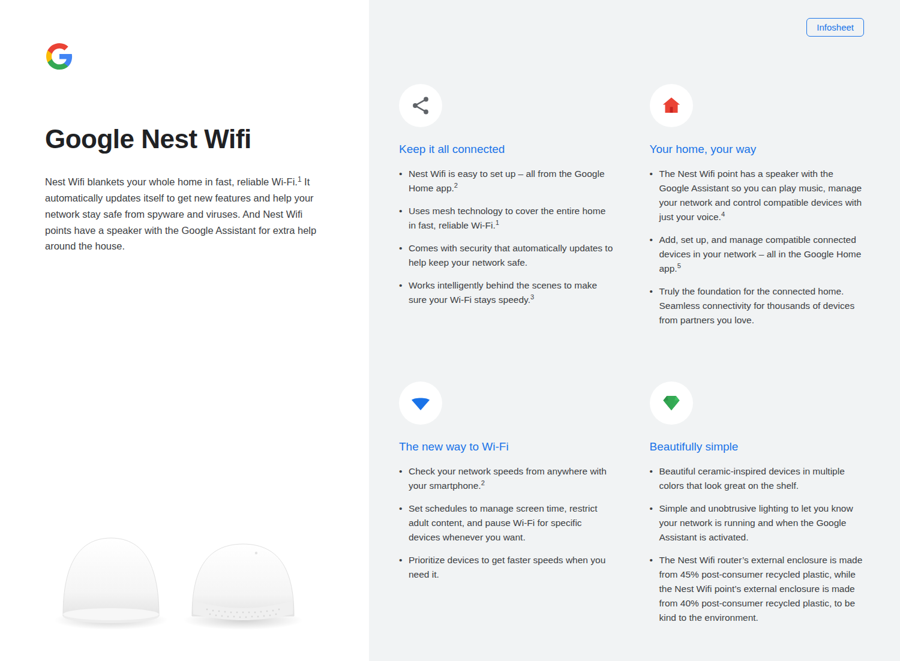Google Nest Wifi
Nest Wifi blankets your whole home in fast, reliable Wi-Fi.1 It automatically updates itself to get new features and help your network stay safe from spyware and viruses. And Nest Wifi points have a speaker with the Google Assistant for extra help around the house.
Infosheet
Keep it all connected
Nest Wifi is easy to set up – all from the Google Home app.2
Uses mesh technology to cover the entire home in fast, reliable Wi-Fi.1
Comes with security that automatically updates to help keep your network safe.
Works intelligently behind the scenes to make sure your Wi-Fi stays speedy.3
Your home, your way
The Nest Wifi point has a speaker with the Google Assistant so you can play music, manage your network and control compatible devices with just your voice.4
Add, set up, and manage compatible connected devices in your network – all in the Google Home app.5
Truly the foundation for the connected home. Seamless connectivity for thousands of devices from partners you love.
The new way to Wi-Fi
Check your network speeds from anywhere with your smartphone.2
Set schedules to manage screen time, restrict adult content, and pause Wi-Fi for specific devices whenever you want.
Prioritize devices to get faster speeds when you need it.
Beautifully simple
Beautiful ceramic-inspired devices in multiple colors that look great on the shelf.
Simple and unobtrusive lighting to let you know your network is running and when the Google Assistant is activated.
The Nest Wifi router’s external enclosure is made from 45% post-consumer recycled plastic, while the Nest Wifi point’s external enclosure is made from 40% post-consumer recycled plastic, to be kind to the environment.